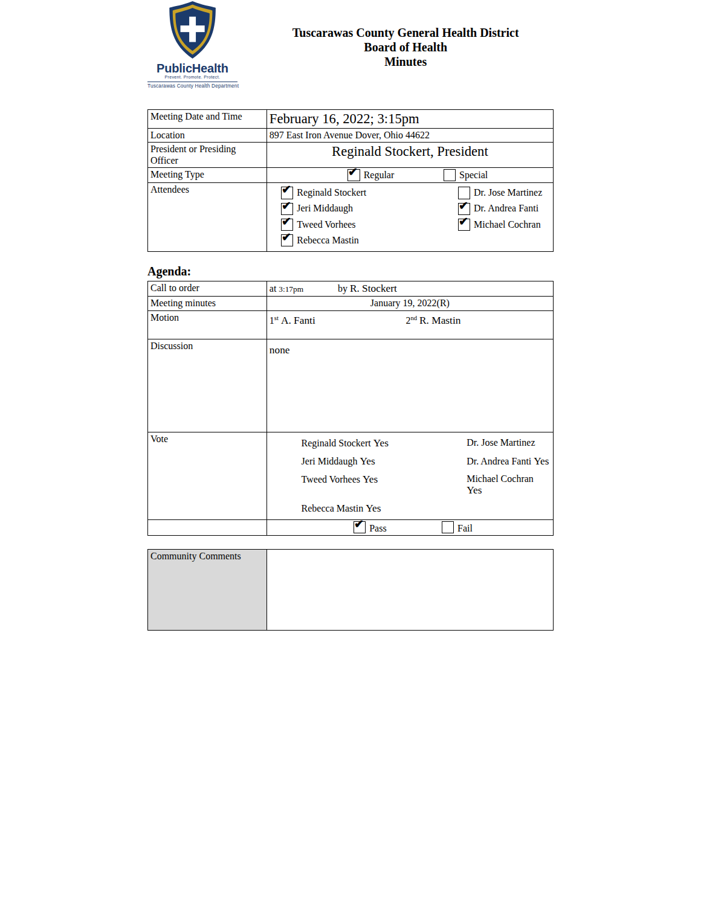Public Health
Prevent. Promote. Protect.
Tuscarawas County Health Department
Tuscarawas County General Health District
Board of Health
Minutes
| Meeting Date and Time | February 16, 2022; 3:15pm |
| Location | 897 East Iron Avenue Dover, Ohio 44622 |
| President or Presiding Officer | Reginald Stockert, President |
| Meeting Type | Regular Special |
| Attendees | Reginald Stockert Dr. Jose Martinez Jeri Middaugh Dr. Andrea Fanti Tweed Vorhees Michael Cochran Rebecca Mastin |
Agenda:
| Call to order | at 3:17pm by R. Stockert |
| Meeting minutes | January 19, 2022(R) |
| Motion | 1 st A. Fanti 2 nd R. Mastin |
| Discussion | none |
| Vote | Reginald Stockert Yes Dr. Jose Martinez Jeri Middaugh Yes Dr. Andrea Fanti Yes Tweed Vorhees Yes Michael Cochran Yes Rebecca Mastin Yes |
| | Pass Fail |
| Community Comments | |